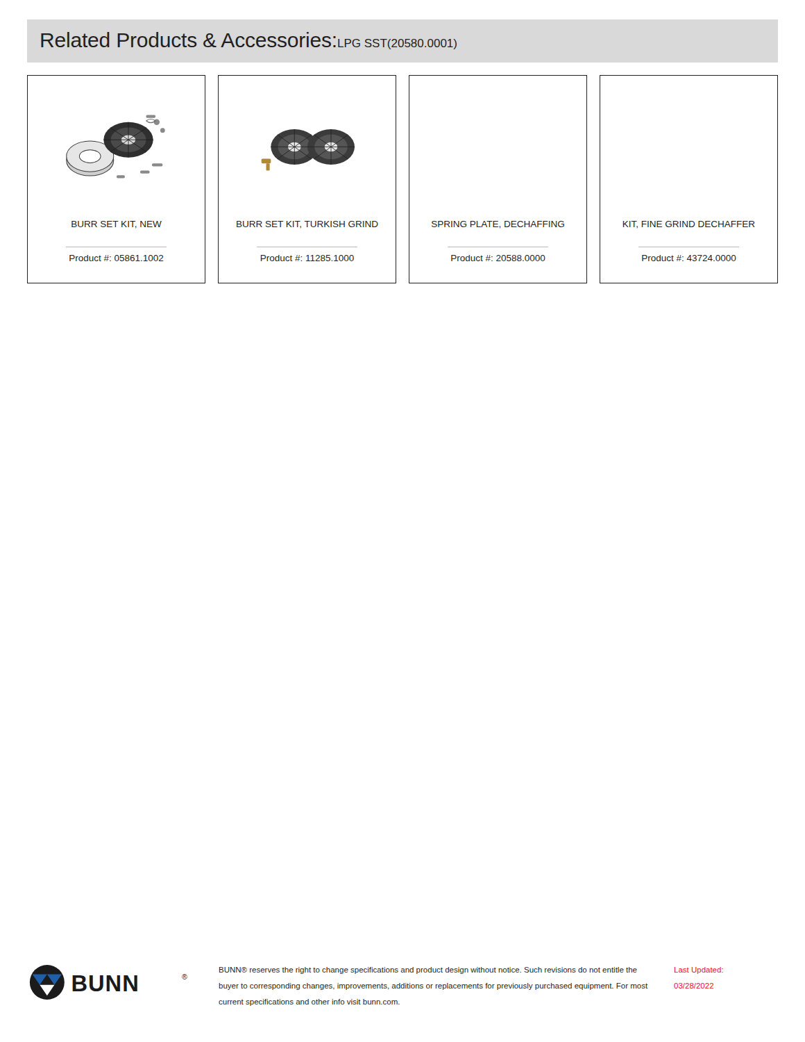Related Products & Accessories:LPG SST(20580.0001)
Burr Set Kit, New
Product #: 05861.1002
Burr Set Kit, Turkish Grind
Product #: 11285.1000
Spring Plate, Dechaffing
Product #: 20588.0000
Kit, Fine Grind Dechaffer
Product #: 43724.0000
BUNN ®
BUNN® reserves the right to change specifications and product design without notice. Such revisions do not entitle the buyer to corresponding changes, improvements, additions or replacements for previously purchased equipment. For most current specifications and other info visit bunn.com.
Last Updated:
03/28/2022